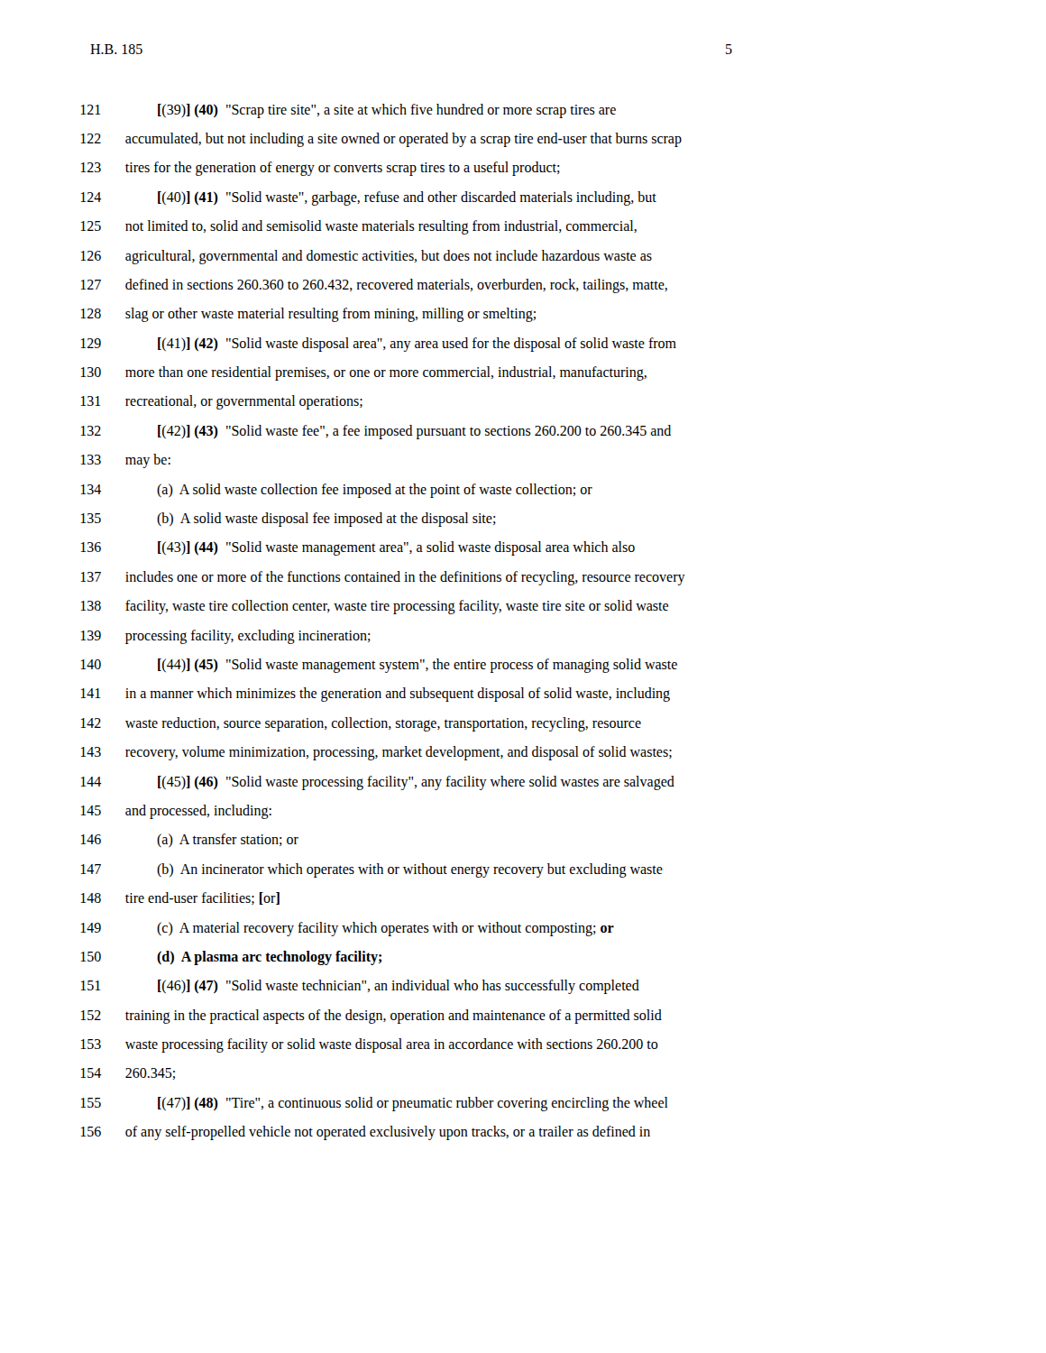H.B. 185 5
| 121 | [ (39) ] (40) "Scrap tire site", a site at which five hundred or more scrap tires are |
| 122 | accumulated, but not including a site owned or operated by a scrap tire end-user that burns scrap |
| 123 | tires for the generation of energy or converts scrap tires to a useful product; |
| 124 | [ (40) ] (41) "Solid waste", garbage, refuse and other discarded materials including, but |
| 125 | not limited to, solid and semisolid waste materials resulting from industrial, commercial, |
| 126 | agricultural, governmental and domestic activities, but does not include hazardous waste as |
| 127 | defined in sections 260.360 to 260.432, recovered materials, overburden, rock, tailings, matte, |
| 128 | slag or other waste material resulting from mining, milling or smelting; |
| 129 | [ (41) ] (42) "Solid waste disposal area", any area used for the disposal of solid waste from |
| 130 | more than one residential premises, or one or more commercial, industrial, manufacturing, |
| 131 | recreational, or governmental operations; |
| 132 | [ (42) ] (43) "Solid waste fee", a fee imposed pursuant to sections 260.200 to 260.345 and |
| 133 | may be: |
| 134 | (a) A solid waste collection fee imposed at the point of waste collection; or |
| 135 | (b) A solid waste disposal fee imposed at the disposal site; |
| 136 | [ (43) ] (44) "Solid waste management area", a solid waste disposal area which also |
| 137 | includes one or more of the functions contained in the definitions of recycling, resource recovery |
| 138 | facility, waste tire collection center, waste tire processing facility, waste tire site or solid waste |
| 139 | processing facility, excluding incineration; |
| 140 | [ (44) ] (45) "Solid waste management system", the entire process of managing solid waste |
| 141 | in a manner which minimizes the generation and subsequent disposal of solid waste, including |
| 142 | waste reduction, source separation, collection, storage, transportation, recycling, resource |
| 143 | recovery, volume minimization, processing, market development, and disposal of solid wastes; |
| 144 | [ (45) ] (46) "Solid waste processing facility", any facility where solid wastes are salvaged |
| 145 | and processed, including: |
| 146 | (a) A transfer station; or |
| 147 | (b) An incinerator which operates with or without energy recovery but excluding waste |
| 148 | tire end-user facilities; [ or ] |
| 149 | (c) A material recovery facility which operates with or without composting; or |
| 150 | (d) A plasma arc technology facility; |
| 151 | [ (46) ] (47) "Solid waste technician", an individual who has successfully completed |
| 152 | training in the practical aspects of the design, operation and maintenance of a permitted solid |
| 153 | waste processing facility or solid waste disposal area in accordance with sections 260.200 to |
| 154 | 260.345; |
| 155 | [ (47) ] (48) "Tire", a continuous solid or pneumatic rubber covering encircling the wheel |
| 156 | of any self-propelled vehicle not operated exclusively upon tracks, or a trailer as defined in |